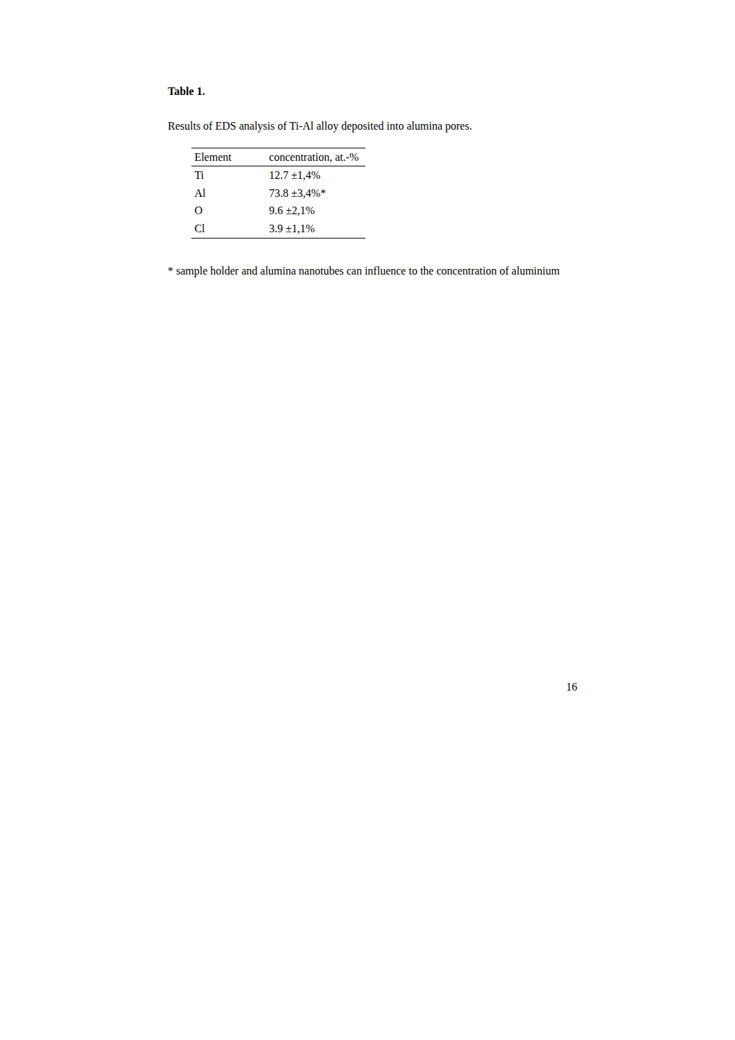Table 1.
Results of EDS analysis of Ti-Al alloy deposited into alumina pores.
| Element | concentration, at.-% |
| --- | --- |
| Ti | 12.7 ±1,4% |
| Al | 73.8 ±3,4%* |
| O | 9.6 ±2,1% |
| Cl | 3.9 ±1,1% |
* sample holder and alumina nanotubes can influence to the concentration of aluminium
16